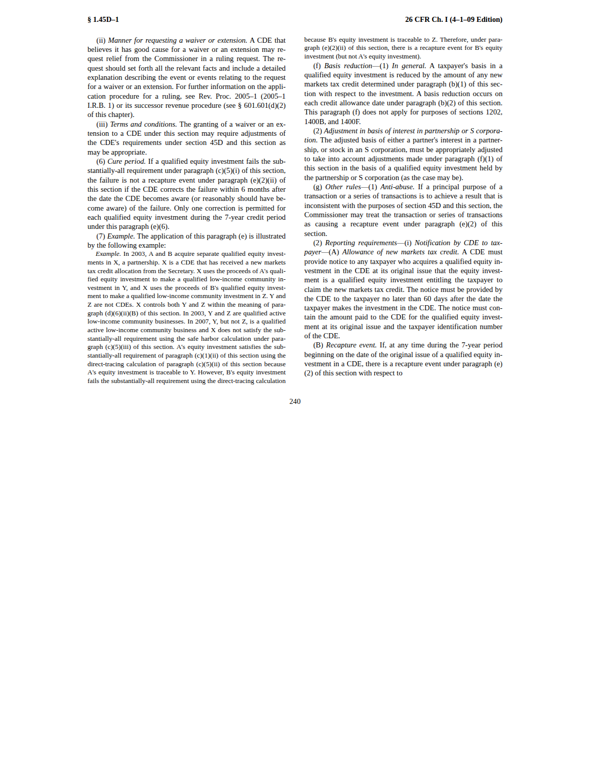§ 1.45D–1 26 CFR Ch. I (4–1–09 Edition)
(ii) Manner for requesting a waiver or extension. A CDE that believes it has good cause for a waiver or an extension may request relief from the Commissioner in a ruling request. The request should set forth all the relevant facts and include a detailed explanation describing the event or events relating to the request for a waiver or an extension. For further information on the application procedure for a ruling, see Rev. Proc. 2005–1 (2005–1 I.R.B. 1) or its successor revenue procedure (see § 601.601(d)(2) of this chapter).
(iii) Terms and conditions. The granting of a waiver or an extension to a CDE under this section may require adjustments of the CDE's requirements under section 45D and this section as may be appropriate.
(6) Cure period. If a qualified equity investment fails the substantially-all requirement under paragraph (c)(5)(i) of this section, the failure is not a recapture event under paragraph (e)(2)(ii) of this section if the CDE corrects the failure within 6 months after the date the CDE becomes aware (or reasonably should have become aware) of the failure. Only one correction is permitted for each qualified equity investment during the 7-year credit period under this paragraph (e)(6).
(7) Example. The application of this paragraph (e) is illustrated by the following example:
Example. In 2003, A and B acquire separate qualified equity investments in X, a partnership. X is a CDE that has received a new markets tax credit allocation from the Secretary. X uses the proceeds of A's qualified equity investment to make a qualified low-income community investment in Y, and X uses the proceeds of B's qualified equity investment to make a qualified low-income community investment in Z. Y and Z are not CDEs. X controls both Y and Z within the meaning of paragraph (d)(6)(ii)(B) of this section. In 2003, Y and Z are qualified active low-income community businesses. In 2007, Y, but not Z, is a qualified active low-income community business and X does not satisfy the substantially-all requirement using the safe harbor calculation under paragraph (c)(5)(iii) of this section. A's equity investment satisfies the substantially-all requirement of paragraph (c)(1)(ii) of this section using the direct-tracing calculation of paragraph (c)(5)(ii) of this section because A's equity investment is traceable to Y. However, B's equity investment fails the substantially-all requirement using the direct-tracing calculation because B's equity investment is traceable to Z. Therefore, under paragraph (e)(2)(ii) of this section, there is a recapture event for B's equity investment (but not A's equity investment).
(f) Basis reduction—(1) In general. A taxpayer's basis in a qualified equity investment is reduced by the amount of any new markets tax credit determined under paragraph (b)(1) of this section with respect to the investment. A basis reduction occurs on each credit allowance date under paragraph (b)(2) of this section. This paragraph (f) does not apply for purposes of sections 1202, 1400B, and 1400F.
(2) Adjustment in basis of interest in partnership or S corporation. The adjusted basis of either a partner's interest in a partnership, or stock in an S corporation, must be appropriately adjusted to take into account adjustments made under paragraph (f)(1) of this section in the basis of a qualified equity investment held by the partnership or S corporation (as the case may be).
(g) Other rules—(1) Anti-abuse. If a principal purpose of a transaction or a series of transactions is to achieve a result that is inconsistent with the purposes of section 45D and this section, the Commissioner may treat the transaction or series of transactions as causing a recapture event under paragraph (e)(2) of this section.
(2) Reporting requirements—(i) Notification by CDE to taxpayer—(A) Allowance of new markets tax credit. A CDE must provide notice to any taxpayer who acquires a qualified equity investment in the CDE at its original issue that the equity investment is a qualified equity investment entitling the taxpayer to claim the new markets tax credit. The notice must be provided by the CDE to the taxpayer no later than 60 days after the date the taxpayer makes the investment in the CDE. The notice must contain the amount paid to the CDE for the qualified equity investment at its original issue and the taxpayer identification number of the CDE.
(B) Recapture event. If, at any time during the 7-year period beginning on the date of the original issue of a qualified equity investment in a CDE, there is a recapture event under paragraph (e)(2) of this section with respect to
240